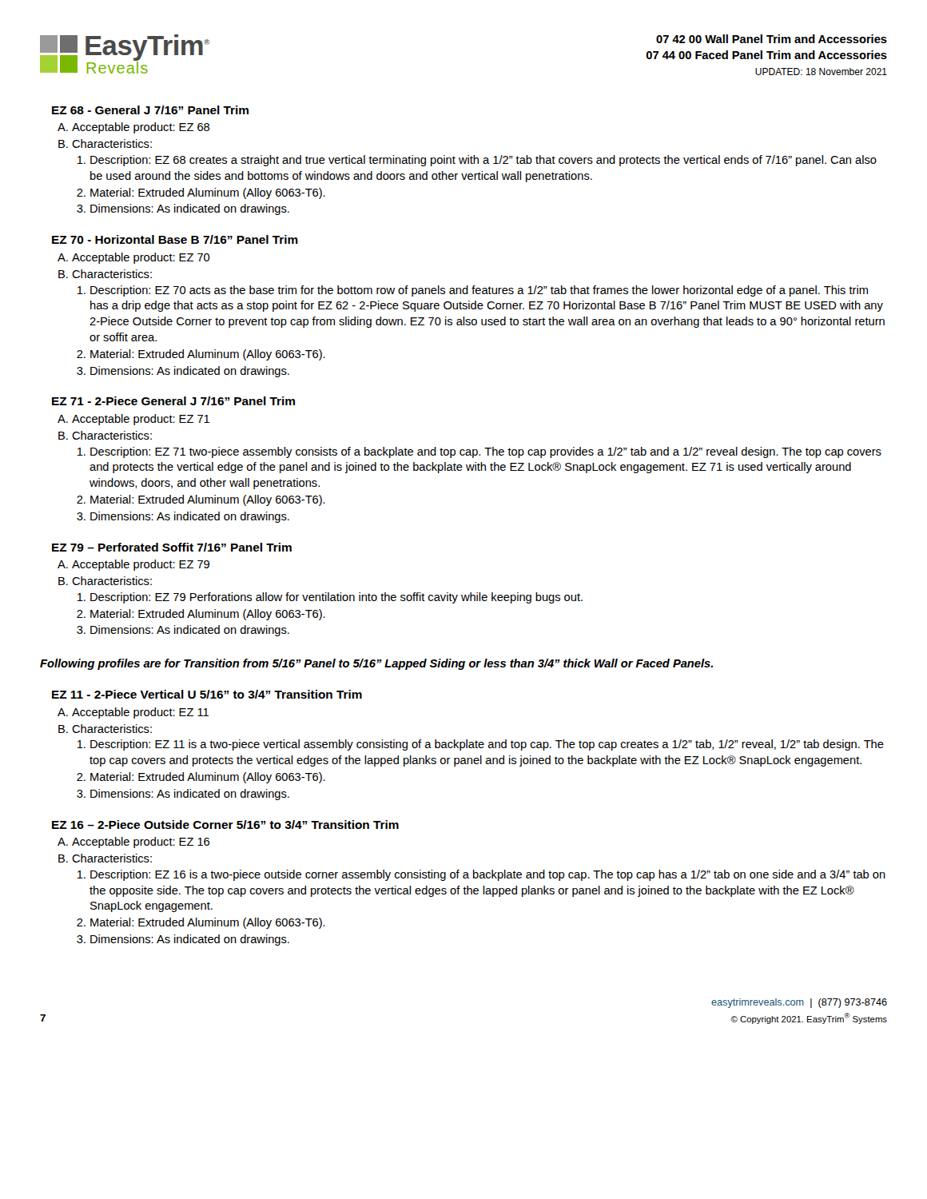EasyTrim®
Reveals
07 42 00 Wall Panel Trim and Accessories
07 44 00 Faced Panel Trim and Accessories
UPDATED: 18 November 2021
EZ 68 - General J 7/16” Panel Trim
Acceptable product: EZ 68
Characteristics:
Description: EZ 68 creates a straight and true vertical terminating point with a 1/2” tab that covers and protects the vertical ends of 7/16” panel. Can also be used around the sides and bottoms of windows and doors and other vertical wall penetrations.
Material: Extruded Aluminum (Alloy 6063-T6).
Dimensions: As indicated on drawings.
EZ 70 - Horizontal Base B 7/16” Panel Trim
Acceptable product: EZ 70
Characteristics:
Description: EZ 70 acts as the base trim for the bottom row of panels and features a 1/2” tab that frames the lower horizontal edge of a panel. This trim has a drip edge that acts as a stop point for EZ 62 - 2-Piece Square Outside Corner. EZ 70 Horizontal Base B 7/16” Panel Trim MUST BE USED with any 2-Piece Outside Corner to prevent top cap from sliding down. EZ 70 is also used to start the wall area on an overhang that leads to a 90° horizontal return or soffit area.
Material: Extruded Aluminum (Alloy 6063-T6).
Dimensions: As indicated on drawings.
EZ 71 - 2-Piece General J 7/16” Panel Trim
Acceptable product: EZ 71
Characteristics:
Description: EZ 71 two-piece assembly consists of a backplate and top cap. The top cap provides a 1/2” tab and a 1/2” reveal design. The top cap covers and protects the vertical edge of the panel and is joined to the backplate with the EZ Lock® SnapLock engagement. EZ 71 is used vertically around windows, doors, and other wall penetrations.
Material: Extruded Aluminum (Alloy 6063-T6).
Dimensions: As indicated on drawings.
EZ 79 – Perforated Soffit 7/16” Panel Trim
Acceptable product: EZ 79
Characteristics:
Description: EZ 79 Perforations allow for ventilation into the soffit cavity while keeping bugs out.
Material: Extruded Aluminum (Alloy 6063-T6).
Dimensions: As indicated on drawings.
Following profiles are for Transition from 5/16” Panel to 5/16” Lapped Siding or less than 3/4” thick Wall or Faced Panels.
EZ 11 - 2-Piece Vertical U 5/16” to 3/4” Transition Trim
Acceptable product: EZ 11
Characteristics:
Description: EZ 11 is a two-piece vertical assembly consisting of a backplate and top cap. The top cap creates a 1/2” tab, 1/2” reveal, 1/2” tab design. The top cap covers and protects the vertical edges of the lapped planks or panel and is joined to the backplate with the EZ Lock® SnapLock engagement.
Material: Extruded Aluminum (Alloy 6063-T6).
Dimensions: As indicated on drawings.
EZ 16 – 2-Piece Outside Corner 5/16” to 3/4” Transition Trim
Acceptable product: EZ 16
Characteristics:
Description: EZ 16 is a two-piece outside corner assembly consisting of a backplate and top cap. The top cap has a 1/2” tab on one side and a 3/4” tab on the opposite side. The top cap covers and protects the vertical edges of the lapped planks or panel and is joined to the backplate with the EZ Lock® SnapLock engagement.
Material: Extruded Aluminum (Alloy 6063-T6).
Dimensions: As indicated on drawings.
7
easytrimreveals.com | (877) 973-8746
© Copyright 2021. EasyTrim® Systems